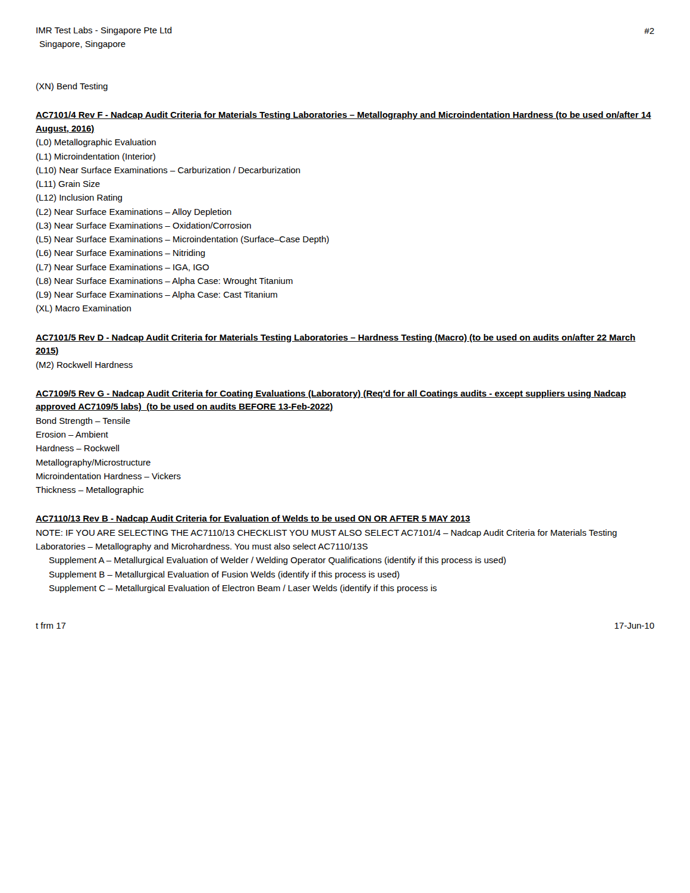IMR Test Labs - Singapore Pte Ltd
Singapore, Singapore
#2
(XN) Bend Testing
AC7101/4 Rev F - Nadcap Audit Criteria for Materials Testing Laboratories – Metallography and Microindentation Hardness (to be used on/after 14 August, 2016)
(L0) Metallographic Evaluation
(L1) Microindentation (Interior)
(L10) Near Surface Examinations – Carburization / Decarburization
(L11) Grain Size
(L12) Inclusion Rating
(L2) Near Surface Examinations – Alloy Depletion
(L3) Near Surface Examinations – Oxidation/Corrosion
(L5) Near Surface Examinations – Microindentation (Surface–Case Depth)
(L6) Near Surface Examinations – Nitriding
(L7) Near Surface Examinations – IGA, IGO
(L8) Near Surface Examinations – Alpha Case: Wrought Titanium
(L9) Near Surface Examinations – Alpha Case: Cast Titanium
(XL) Macro Examination
AC7101/5 Rev D - Nadcap Audit Criteria for Materials Testing Laboratories – Hardness Testing (Macro) (to be used on audits on/after 22 March 2015)
(M2) Rockwell Hardness
AC7109/5 Rev G - Nadcap Audit Criteria for Coating Evaluations (Laboratory) (Req'd for all Coatings audits - except suppliers using Nadcap approved AC7109/5 labs) (to be used on audits BEFORE 13-Feb-2022)
Bond Strength – Tensile
Erosion – Ambient
Hardness – Rockwell
Metallography/Microstructure
Microindentation Hardness – Vickers
Thickness – Metallographic
AC7110/13 Rev B - Nadcap Audit Criteria for Evaluation of Welds to be used ON OR AFTER 5 MAY 2013
NOTE: IF YOU ARE SELECTING THE AC7110/13 CHECKLIST YOU MUST ALSO SELECT AC7101/4 – Nadcap Audit Criteria for Materials Testing Laboratories – Metallography and Microhardness. You must also select AC7110/13S
Supplement A – Metallurgical Evaluation of Welder / Welding Operator Qualifications (identify if this process is used)
Supplement B – Metallurgical Evaluation of Fusion Welds (identify if this process is used)
Supplement C – Metallurgical Evaluation of Electron Beam / Laser Welds (identify if this process is
t frm 17
17-Jun-10